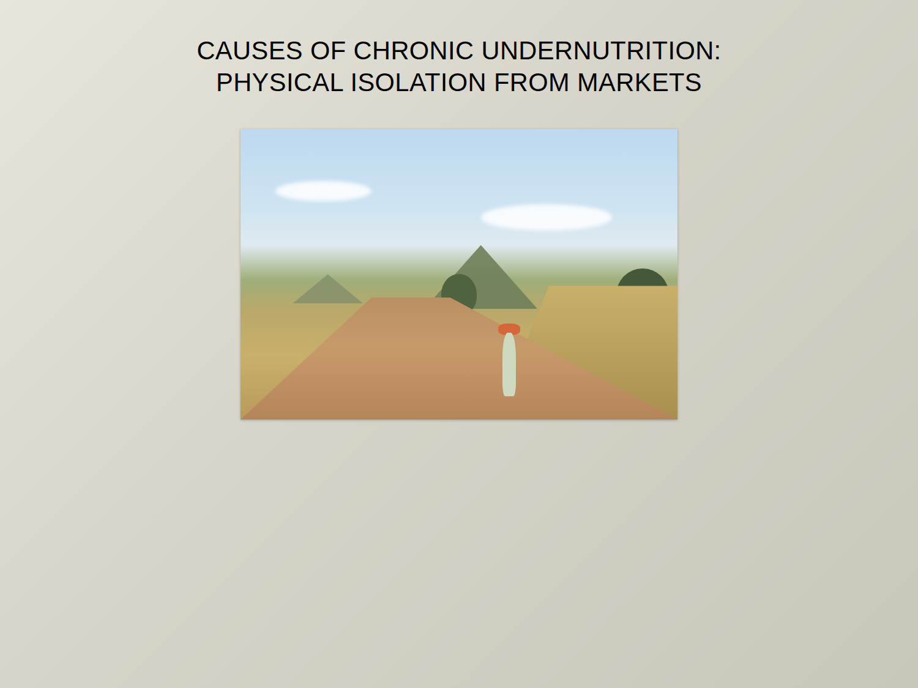CAUSES OF CHRONIC UNDERNUTRITION:
PHYSICAL ISOLATION FROM MARKETS
A woman walks along a rural dirt road carrying a basin on her head.